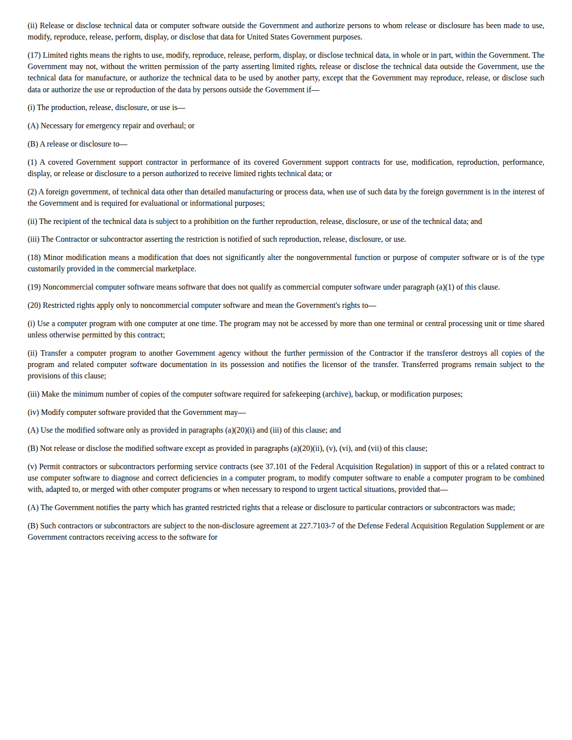(ii) Release or disclose technical data or computer software outside the Government and authorize persons to whom release or disclosure has been made to use, modify, reproduce, release, perform, display, or disclose that data for United States Government purposes.
(17) Limited rights means the rights to use, modify, reproduce, release, perform, display, or disclose technical data, in whole or in part, within the Government. The Government may not, without the written permission of the party asserting limited rights, release or disclose the technical data outside the Government, use the technical data for manufacture, or authorize the technical data to be used by another party, except that the Government may reproduce, release, or disclose such data or authorize the use or reproduction of the data by persons outside the Government if—
(i) The production, release, disclosure, or use is—
(A) Necessary for emergency repair and overhaul; or
(B) A release or disclosure to—
(1) A covered Government support contractor in performance of its covered Government support contracts for use, modification, reproduction, performance, display, or release or disclosure to a person authorized to receive limited rights technical data; or
(2) A foreign government, of technical data other than detailed manufacturing or process data, when use of such data by the foreign government is in the interest of the Government and is required for evaluational or informational purposes;
(ii) The recipient of the technical data is subject to a prohibition on the further reproduction, release, disclosure, or use of the technical data; and
(iii) The Contractor or subcontractor asserting the restriction is notified of such reproduction, release, disclosure, or use.
(18) Minor modification means a modification that does not significantly alter the nongovernmental function or purpose of computer software or is of the type customarily provided in the commercial marketplace.
(19) Noncommercial computer software means software that does not qualify as commercial computer software under paragraph (a)(1) of this clause.
(20) Restricted rights apply only to noncommercial computer software and mean the Government's rights to—
(i) Use a computer program with one computer at one time. The program may not be accessed by more than one terminal or central processing unit or time shared unless otherwise permitted by this contract;
(ii) Transfer a computer program to another Government agency without the further permission of the Contractor if the transferor destroys all copies of the program and related computer software documentation in its possession and notifies the licensor of the transfer. Transferred programs remain subject to the provisions of this clause;
(iii) Make the minimum number of copies of the computer software required for safekeeping (archive), backup, or modification purposes;
(iv) Modify computer software provided that the Government may—
(A) Use the modified software only as provided in paragraphs (a)(20)(i) and (iii) of this clause; and
(B) Not release or disclose the modified software except as provided in paragraphs (a)(20)(ii), (v), (vi), and (vii) of this clause;
(v) Permit contractors or subcontractors performing service contracts (see 37.101 of the Federal Acquisition Regulation) in support of this or a related contract to use computer software to diagnose and correct deficiencies in a computer program, to modify computer software to enable a computer program to be combined with, adapted to, or merged with other computer programs or when necessary to respond to urgent tactical situations, provided that—
(A) The Government notifies the party which has granted restricted rights that a release or disclosure to particular contractors or subcontractors was made;
(B) Such contractors or subcontractors are subject to the non-disclosure agreement at 227.7103-7 of the Defense Federal Acquisition Regulation Supplement or are Government contractors receiving access to the software for